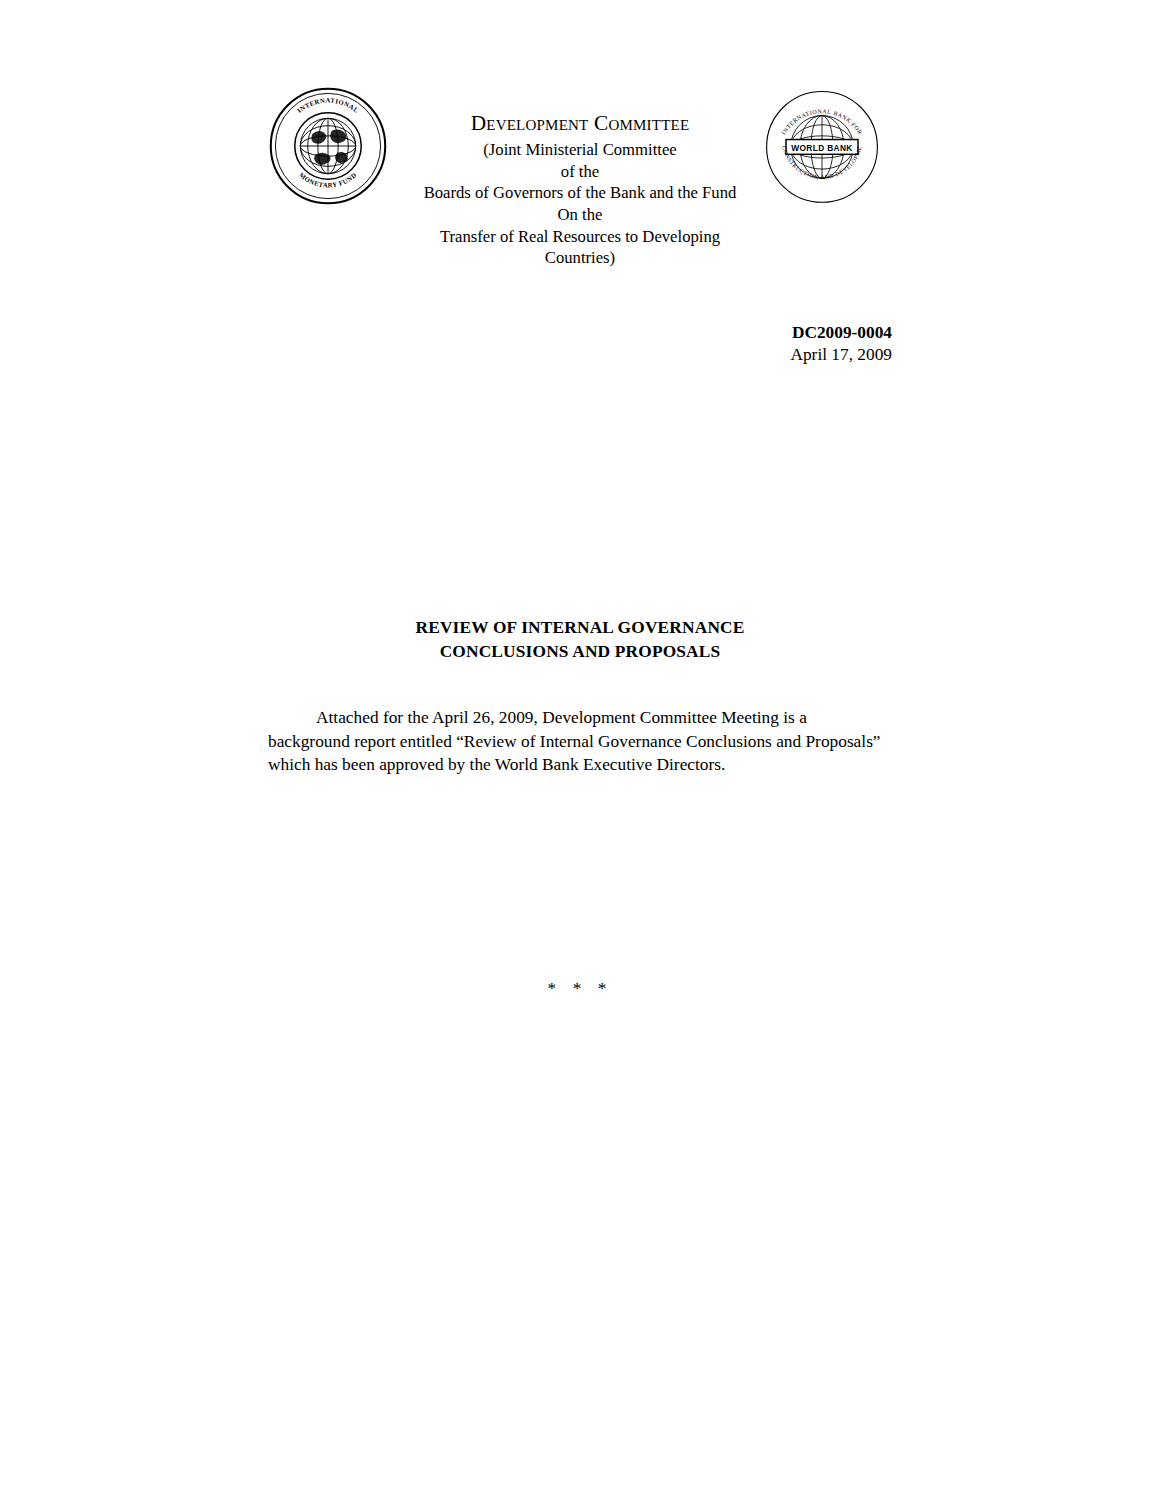INTERNATIONAL MONETARY FUND
Development Committee
(Joint Ministerial Committee
of the
Boards of Governors of the Bank and the Fund
On the
Transfer of Real Resources to Developing Countries)
WORLD BANK INTERNATIONAL BANK FOR RECONSTRUCTION AND DEVELOPMENT
DC2009-0004
April 17, 2009
Review of Internal Governance
Conclusions and Proposals
Attached for the April 26, 2009, Development Committee Meeting is a background report entitled “Review of Internal Governance Conclusions and Proposals” which has been approved by the World Bank Executive Directors.
* * *